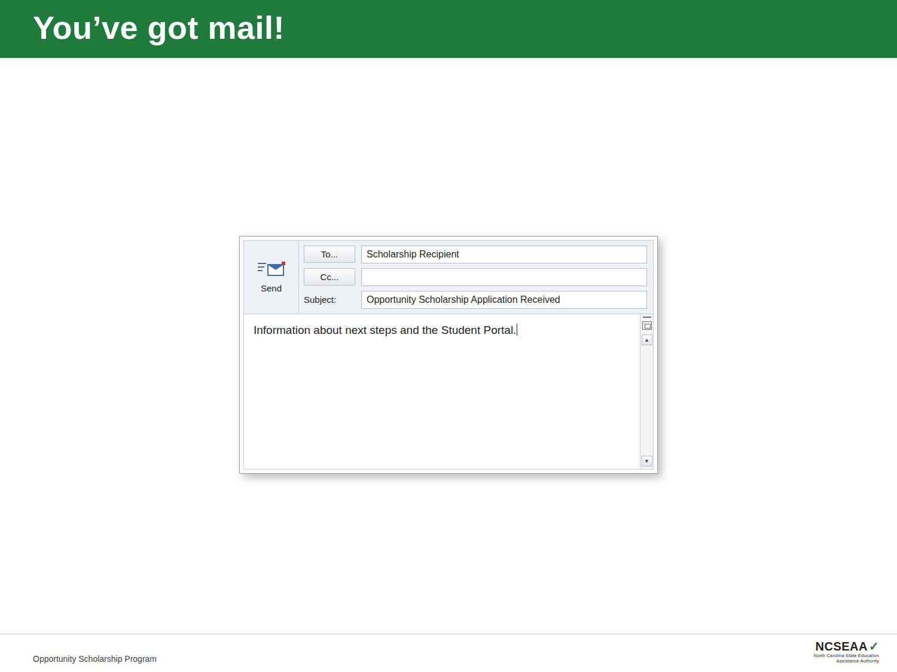You’ve got mail!
Send
To...
Scholarship Recipient
Cc...
Subject:
Opportunity Scholarship Application Received
Information about next steps and the Student Portal.
▲
▼
Opportunity Scholarship Program
NCSEAA✓
North Carolina State Education
Assistance Authority